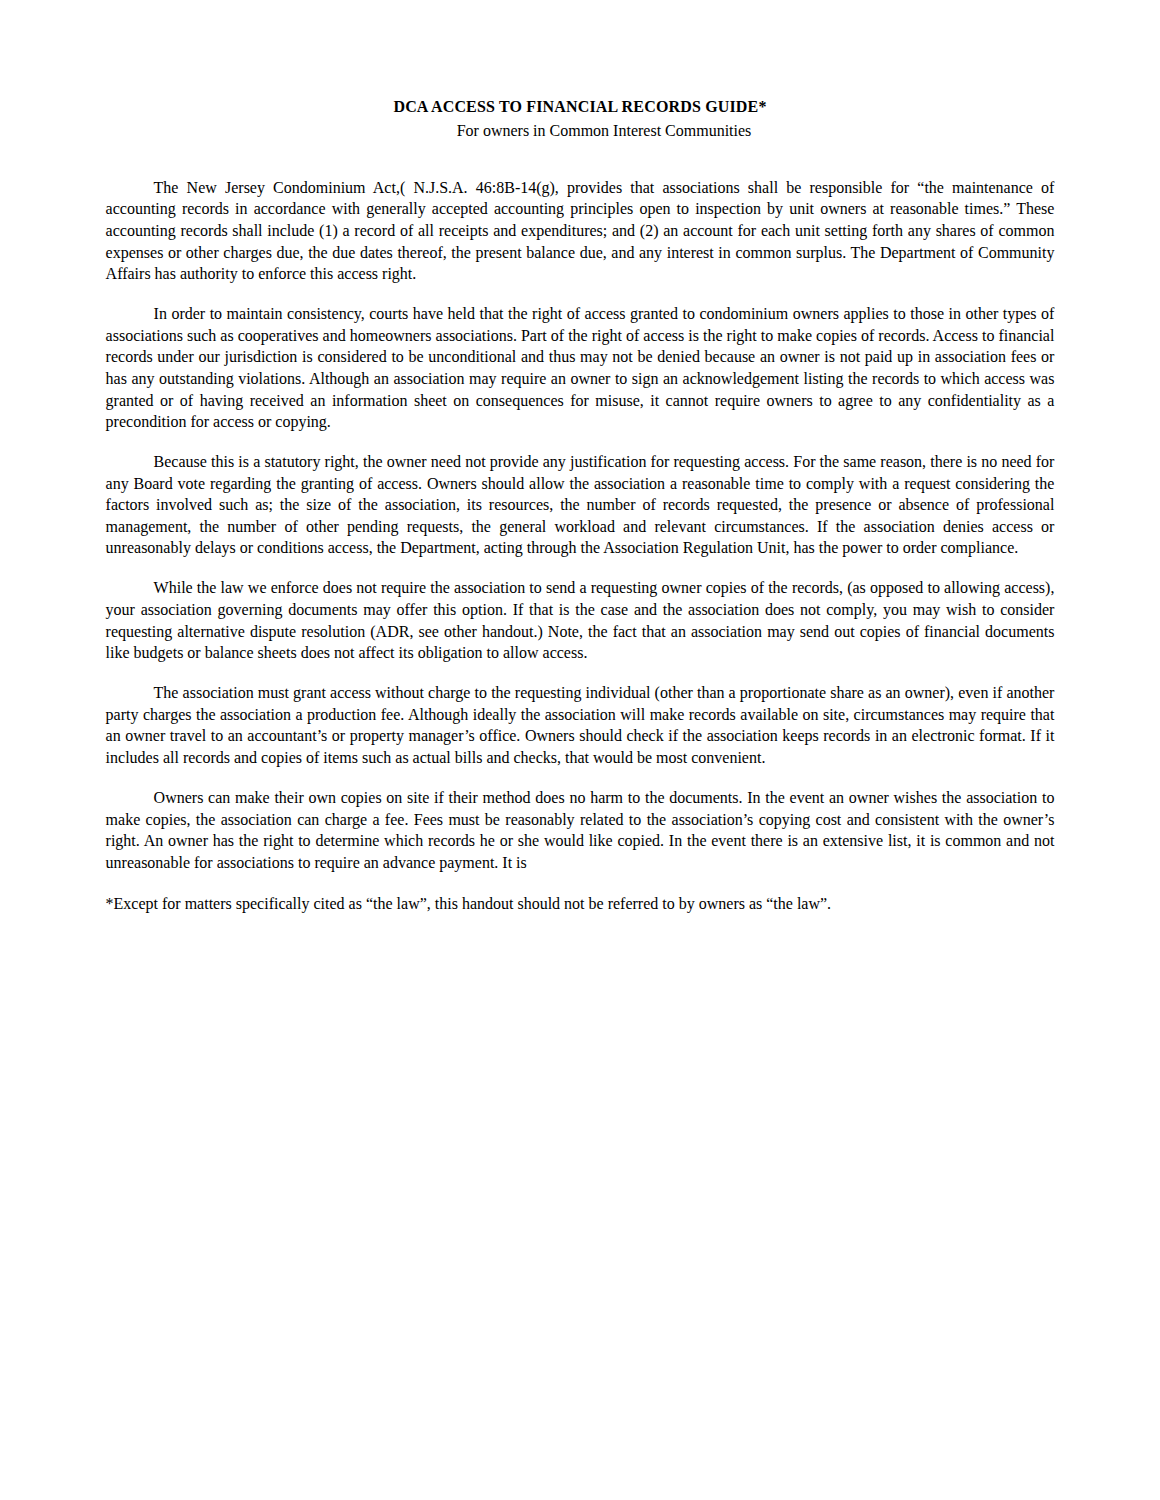DCA ACCESS TO FINANCIAL RECORDS GUIDE*
For owners in Common Interest Communities
The New Jersey Condominium Act,( N.J.S.A. 46:8B-14(g), provides that associations shall be responsible for “the maintenance of accounting records in accordance with generally accepted accounting principles open to inspection by unit owners at reasonable times.” These accounting records shall include (1) a record of all receipts and expenditures; and (2) an account for each unit setting forth any shares of common expenses or other charges due, the due dates thereof, the present balance due, and any interest in common surplus. The Department of Community Affairs has authority to enforce this access right.
In order to maintain consistency, courts have held that the right of access granted to condominium owners applies to those in other types of associations such as cooperatives and homeowners associations. Part of the right of access is the right to make copies of records. Access to financial records under our jurisdiction is considered to be unconditional and thus may not be denied because an owner is not paid up in association fees or has any outstanding violations. Although an association may require an owner to sign an acknowledgement listing the records to which access was granted or of having received an information sheet on consequences for misuse, it cannot require owners to agree to any confidentiality as a precondition for access or copying.
Because this is a statutory right, the owner need not provide any justification for requesting access. For the same reason, there is no need for any Board vote regarding the granting of access. Owners should allow the association a reasonable time to comply with a request considering the factors involved such as; the size of the association, its resources, the number of records requested, the presence or absence of professional management, the number of other pending requests, the general workload and relevant circumstances. If the association denies access or unreasonably delays or conditions access, the Department, acting through the Association Regulation Unit, has the power to order compliance.
While the law we enforce does not require the association to send a requesting owner copies of the records, (as opposed to allowing access), your association governing documents may offer this option. If that is the case and the association does not comply, you may wish to consider requesting alternative dispute resolution (ADR, see other handout.) Note, the fact that an association may send out copies of financial documents like budgets or balance sheets does not affect its obligation to allow access.
The association must grant access without charge to the requesting individual (other than a proportionate share as an owner), even if another party charges the association a production fee. Although ideally the association will make records available on site, circumstances may require that an owner travel to an accountant’s or property manager’s office. Owners should check if the association keeps records in an electronic format. If it includes all records and copies of items such as actual bills and checks, that would be most convenient.
Owners can make their own copies on site if their method does no harm to the documents. In the event an owner wishes the association to make copies, the association can charge a fee. Fees must be reasonably related to the association’s copying cost and consistent with the owner’s right. An owner has the right to determine which records he or she would like copied. In the event there is an extensive list, it is common and not unreasonable for associations to require an advance payment. It is
*Except for matters specifically cited as “the law”, this handout should not be referred to by owners as “the law”.